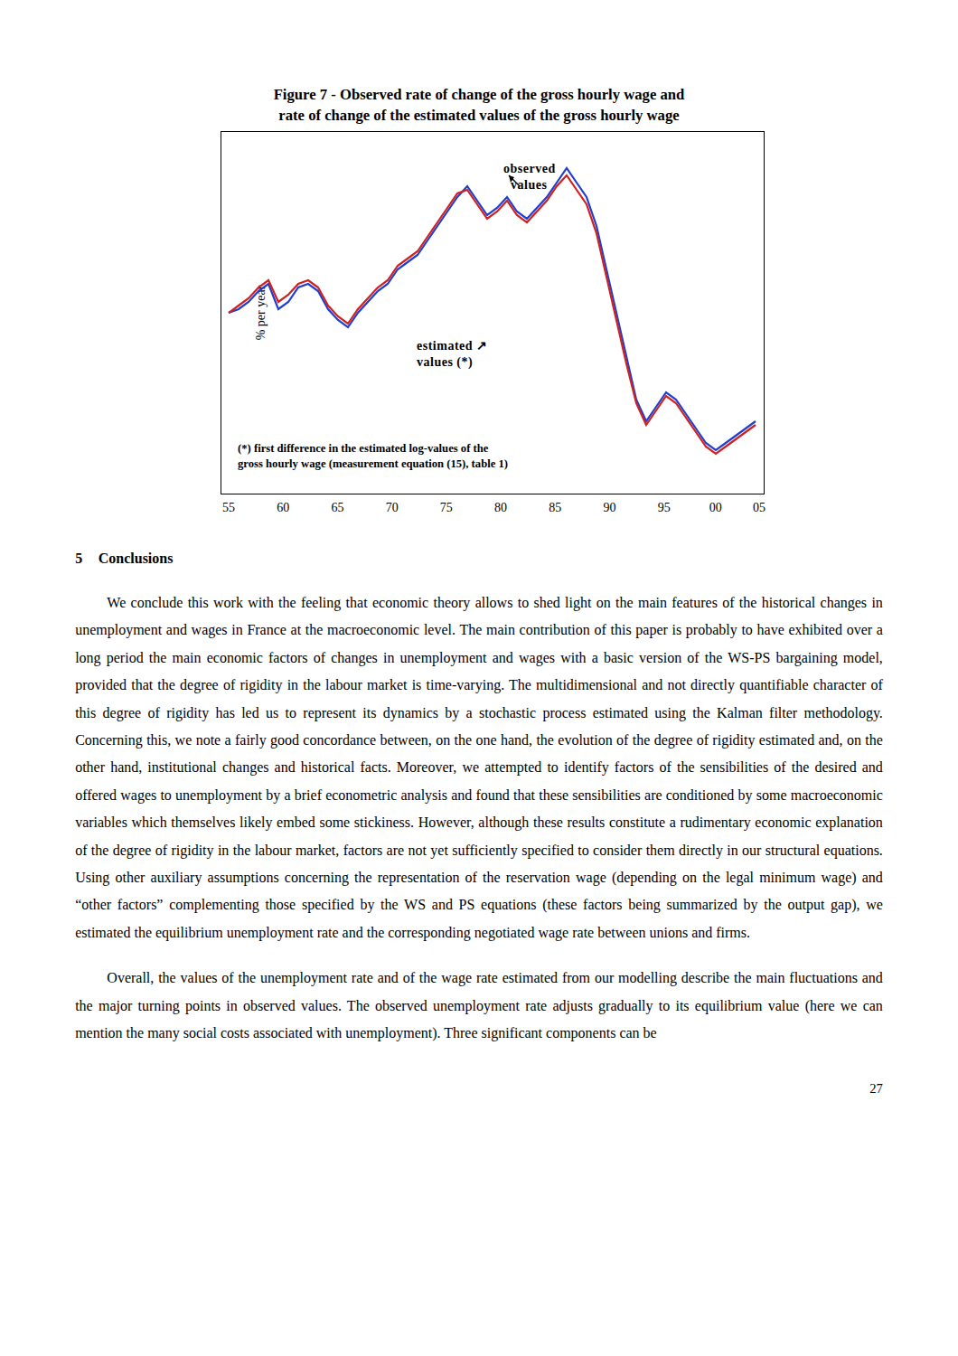Figure 7 - Observed rate of change of the gross hourly wage and
rate of change of the estimated values of the gross hourly wage
20 16 12 8 4 0
% per year
observed
values
estimated ↗
values (*)
(*) first difference in the estimated log-values of the
gross hourly wage (measurement equation (15), table 1)
55 60 65 70 75 80 85 90 95 00 05
5 Conclusions
We conclude this work with the feeling that economic theory allows to shed light on the main features of the historical changes in unemployment and wages in France at the macroeconomic level. The main contribution of this paper is probably to have exhibited over a long period the main economic factors of changes in unemployment and wages with a basic version of the WS-PS bargaining model, provided that the degree of rigidity in the labour market is time-varying. The multidimensional and not directly quantifiable character of this degree of rigidity has led us to represent its dynamics by a stochastic process estimated using the Kalman filter methodology. Concerning this, we note a fairly good concordance between, on the one hand, the evolution of the degree of rigidity estimated and, on the other hand, institutional changes and historical facts. Moreover, we attempted to identify factors of the sensibilities of the desired and offered wages to unemployment by a brief econometric analysis and found that these sensibilities are conditioned by some macroeconomic variables which themselves likely embed some stickiness. However, although these results constitute a rudimentary economic explanation of the degree of rigidity in the labour market, factors are not yet sufficiently specified to consider them directly in our structural equations. Using other auxiliary assumptions concerning the representation of the reservation wage (depending on the legal minimum wage) and “other factors” complementing those specified by the WS and PS equations (these factors being summarized by the output gap), we estimated the equilibrium unemployment rate and the corresponding negotiated wage rate between unions and firms.
Overall, the values of the unemployment rate and of the wage rate estimated from our modelling describe the main fluctuations and the major turning points in observed values. The observed unemployment rate adjusts gradually to its equilibrium value (here we can mention the many social costs associated with unemployment). Three significant components can be
27